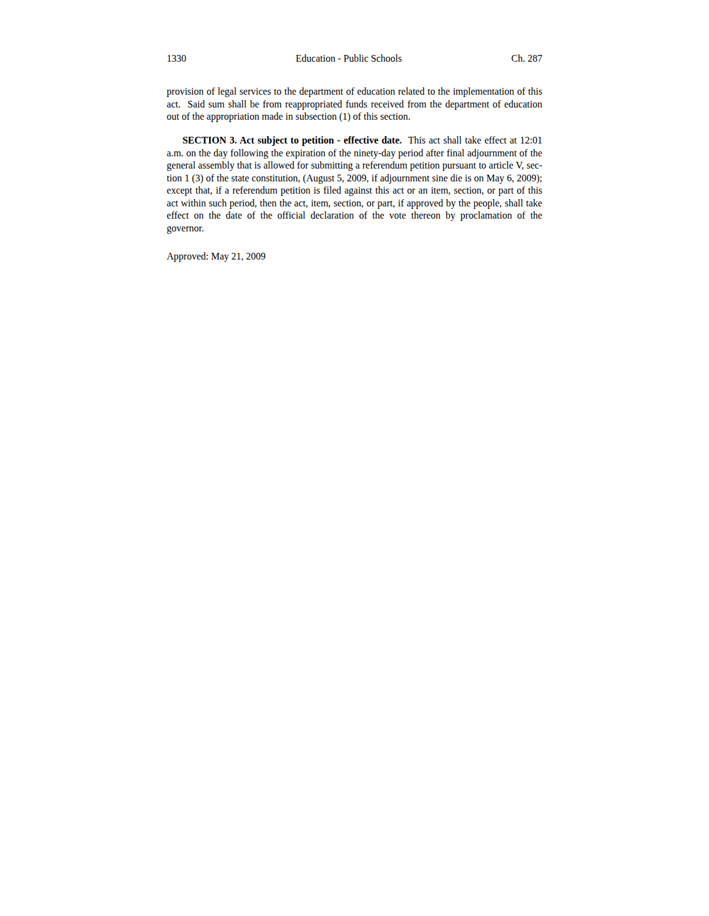1330 Education - Public Schools Ch. 287
provision of legal services to the department of education related to the implementation of this act. Said sum shall be from reappropriated funds received from the department of education out of the appropriation made in subsection (1) of this section.
SECTION 3. Act subject to petition - effective date. This act shall take effect at 12:01 a.m. on the day following the expiration of the ninety-day period after final adjournment of the general assembly that is allowed for submitting a referendum petition pursuant to article V, section 1 (3) of the state constitution, (August 5, 2009, if adjournment sine die is on May 6, 2009); except that, if a referendum petition is filed against this act or an item, section, or part of this act within such period, then the act, item, section, or part, if approved by the people, shall take effect on the date of the official declaration of the vote thereon by proclamation of the governor.
Approved: May 21, 2009